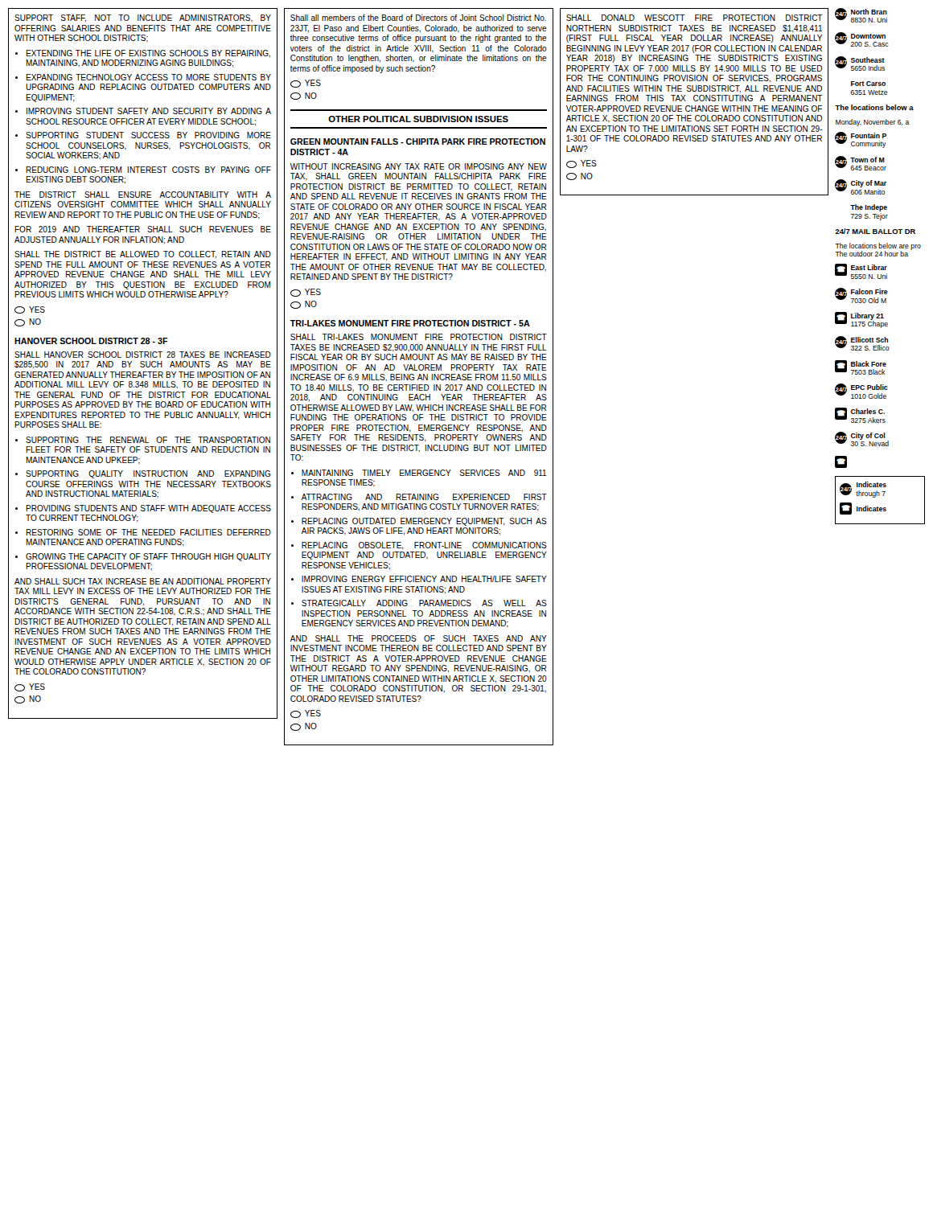SUPPORT STAFF, NOT TO INCLUDE ADMINISTRATORS, BY OFFERING SALARIES AND BENEFITS THAT ARE COMPETITIVE WITH OTHER SCHOOL DISTRICTS;
EXTENDING THE LIFE OF EXISTING SCHOOLS BY REPAIRING, MAINTAINING, AND MODERNIZING AGING BUILDINGS;
EXPANDING TECHNOLOGY ACCESS TO MORE STUDENTS BY UPGRADING AND REPLACING OUTDATED COMPUTERS AND EQUIPMENT;
IMPROVING STUDENT SAFETY AND SECURITY BY ADDING A SCHOOL RESOURCE OFFICER AT EVERY MIDDLE SCHOOL;
SUPPORTING STUDENT SUCCESS BY PROVIDING MORE SCHOOL COUNSELORS, NURSES, PSYCHOLOGISTS, OR SOCIAL WORKERS; AND
REDUCING LONG-TERM INTEREST COSTS BY PAYING OFF EXISTING DEBT SOONER;
THE DISTRICT SHALL ENSURE ACCOUNTABILITY WITH A CITIZENS OVERSIGHT COMMITTEE WHICH SHALL ANNUALLY REVIEW AND REPORT TO THE PUBLIC ON THE USE OF FUNDS;
FOR 2019 AND THEREAFTER SHALL SUCH REVENUES BE ADJUSTED ANNUALLY FOR INFLATION; AND
SHALL THE DISTRICT BE ALLOWED TO COLLECT, RETAIN AND SPEND THE FULL AMOUNT OF THESE REVENUES AS A VOTER APPROVED REVENUE CHANGE AND SHALL THE MILL LEVY AUTHORIZED BY THIS QUESTION BE EXCLUDED FROM PREVIOUS LIMITS WHICH WOULD OTHERWISE APPLY?
YES NO
HANOVER SCHOOL DISTRICT 28 - 3F
SHALL HANOVER SCHOOL DISTRICT 28 TAXES BE INCREASED $285,500 IN 2017 AND BY SUCH AMOUNTS AS MAY BE GENERATED ANNUALLY THEREAFTER BY THE IMPOSITION OF AN ADDITIONAL MILL LEVY OF 8.348 MILLS, TO BE DEPOSITED IN THE GENERAL FUND OF THE DISTRICT FOR EDUCATIONAL PURPOSES AS APPROVED BY THE BOARD OF EDUCATION WITH EXPENDITURES REPORTED TO THE PUBLIC ANNUALLY, WHICH PURPOSES SHALL BE:
SUPPORTING THE RENEWAL OF THE TRANSPORTATION FLEET FOR THE SAFETY OF STUDENTS AND REDUCTION IN MAINTENANCE AND UPKEEP;
SUPPORTING QUALITY INSTRUCTION AND EXPANDING COURSE OFFERINGS WITH THE NECESSARY TEXTBOOKS AND INSTRUCTIONAL MATERIALS;
PROVIDING STUDENTS AND STAFF WITH ADEQUATE ACCESS TO CURRENT TECHNOLOGY;
RESTORING SOME OF THE NEEDED FACILITIES DEFERRED MAINTENANCE AND OPERATING FUNDS;
GROWING THE CAPACITY OF STAFF THROUGH HIGH QUALITY PROFESSIONAL DEVELOPMENT;
AND SHALL SUCH TAX INCREASE BE AN ADDITIONAL PROPERTY TAX MILL LEVY IN EXCESS OF THE LEVY AUTHORIZED FOR THE DISTRICT'S GENERAL FUND, PURSUANT TO AND IN ACCORDANCE WITH SECTION 22-54-108, C.R.S.; AND SHALL THE DISTRICT BE AUTHORIZED TO COLLECT, RETAIN AND SPEND ALL REVENUES FROM SUCH TAXES AND THE EARNINGS FROM THE INVESTMENT OF SUCH REVENUES AS A VOTER APPROVED REVENUE CHANGE AND AN EXCEPTION TO THE LIMITS WHICH WOULD OTHERWISE APPLY UNDER ARTICLE X, SECTION 20 OF THE COLORADO CONSTITUTION?
YES NO
Shall all members of the Board of Directors of Joint School District No. 23JT, El Paso and Elbert Counties, Colorado, be authorized to serve three consecutive terms of office pursuant to the right granted to the voters of the district in Article XVIII, Section 11 of the Colorado Constitution to lengthen, shorten, or eliminate the limitations on the terms of office imposed by such section?
YES NO
OTHER POLITICAL SUBDIVISION ISSUES
GREEN MOUNTAIN FALLS - CHIPITA PARK FIRE PROTECTION DISTRICT - 4A
WITHOUT INCREASING ANY TAX RATE OR IMPOSING ANY NEW TAX, SHALL GREEN MOUNTAIN FALLS/CHIPITA PARK FIRE PROTECTION DISTRICT BE PERMITTED TO COLLECT, RETAIN AND SPEND ALL REVENUE IT RECEIVES IN GRANTS FROM THE STATE OF COLORADO OR ANY OTHER SOURCE IN FISCAL YEAR 2017 AND ANY YEAR THEREAFTER, AS A VOTER-APPROVED REVENUE CHANGE AND AN EXCEPTION TO ANY SPENDING, REVENUE-RAISING OR OTHER LIMITATION UNDER THE CONSTITUTION OR LAWS OF THE STATE OF COLORADO NOW OR HEREAFTER IN EFFECT, AND WITHOUT LIMITING IN ANY YEAR THE AMOUNT OF OTHER REVENUE THAT MAY BE COLLECTED, RETAINED AND SPENT BY THE DISTRICT?
YES NO
TRI-LAKES MONUMENT FIRE PROTECTION DISTRICT - 5A
SHALL TRI-LAKES MONUMENT FIRE PROTECTION DISTRICT TAXES BE INCREASED $2,900,000 ANNUALLY IN THE FIRST FULL FISCAL YEAR OR BY SUCH AMOUNT AS MAY BE RAISED BY THE IMPOSITION OF AN AD VALOREM PROPERTY TAX RATE INCREASE OF 6.9 MILLS, BEING AN INCREASE FROM 11.50 MILLS TO 18.40 MILLS, TO BE CERTIFIED IN 2017 AND COLLECTED IN 2018, AND CONTINUING EACH YEAR THEREAFTER AS OTHERWISE ALLOWED BY LAW, WHICH INCREASE SHALL BE FOR FUNDING THE OPERATIONS OF THE DISTRICT TO PROVIDE PROPER FIRE PROTECTION, EMERGENCY RESPONSE, AND SAFETY FOR THE RESIDENTS, PROPERTY OWNERS AND BUSINESSES OF THE DISTRICT, INCLUDING BUT NOT LIMITED TO:
MAINTAINING TIMELY EMERGENCY SERVICES AND 911 RESPONSE TIMES;
ATTRACTING AND RETAINING EXPERIENCED FIRST RESPONDERS, AND MITIGATING COSTLY TURNOVER RATES;
REPLACING OUTDATED EMERGENCY EQUIPMENT, SUCH AS AIR PACKS, JAWS OF LIFE, AND HEART MONITORS;
REPLACING OBSOLETE, FRONT-LINE COMMUNICATIONS EQUIPMENT AND OUTDATED, UNRELIABLE EMERGENCY RESPONSE VEHICLES;
IMPROVING ENERGY EFFICIENCY AND HEALTH/LIFE SAFETY ISSUES AT EXISTING FIRE STATIONS; AND
STRATEGICALLY ADDING PARAMEDICS AS WELL AS INSPECTION PERSONNEL TO ADDRESS AN INCREASE IN EMERGENCY SERVICES AND PREVENTION DEMAND;
AND SHALL THE PROCEEDS OF SUCH TAXES AND ANY INVESTMENT INCOME THEREON BE COLLECTED AND SPENT BY THE DISTRICT AS A VOTER-APPROVED REVENUE CHANGE WITHOUT REGARD TO ANY SPENDING, REVENUE-RAISING, OR OTHER LIMITATIONS CONTAINED WITHIN ARTICLE X, SECTION 20 OF THE COLORADO CONSTITUTION, OR SECTION 29-1-301, COLORADO REVISED STATUTES?
YES NO
SHALL DONALD WESCOTT FIRE PROTECTION DISTRICT NORTHERN SUBDISTRICT TAXES BE INCREASED $1,418,411 (FIRST FULL FISCAL YEAR DOLLAR INCREASE) ANNUALLY BEGINNING IN LEVY YEAR 2017 (FOR COLLECTION IN CALENDAR YEAR 2018) BY INCREASING THE SUBDISTRICT'S EXISTING PROPERTY TAX OF 7.000 MILLS BY 14.900 MILLS TO BE USED FOR THE CONTINUING PROVISION OF SERVICES, PROGRAMS AND FACILITIES WITHIN THE SUBDISTRICT, ALL REVENUE AND EARNINGS FROM THIS TAX CONSTITUTING A PERMANENT VOTER-APPROVED REVENUE CHANGE WITHIN THE MEANING OF ARTICLE X, SECTION 20 OF THE COLORADO CONSTITUTION AND AN EXCEPTION TO THE LIMITATIONS SET FORTH IN SECTION 29-1-301 OF THE COLORADO REVISED STATUTES AND ANY OTHER LAW?
YES NO
24/7
North Bran8830 N. Uni
24/7
Downtown200 S. Casc
24/7
Southeast5650 Indus
24/7
Fort Carso6351 Wetze
The locations below a
Monday, November 6, a
24/7
Fountain PCommunity
24/7
Town of M645 Beacor
24/7
City of Mar606 Manito
24/7
The Indepe729 S. Tejor
24/7 MAIL BALLOT DR
The locations below are pro
The outdoor 24 hour ba
☎
East Librar5550 N. Uni
24/7
Falcon Fire7030 Old M
☎
Library 211175 Chape
24/7
Ellicott Sch322 S. Ellico
☎
Black Fore7503 Black
24/7
EPC Public1010 Golde
☎
Charles C. 3275 Akers
24/7
City of Col30 S. Nevad
☎
24/7
Indicates
through 7
☎
Indicates